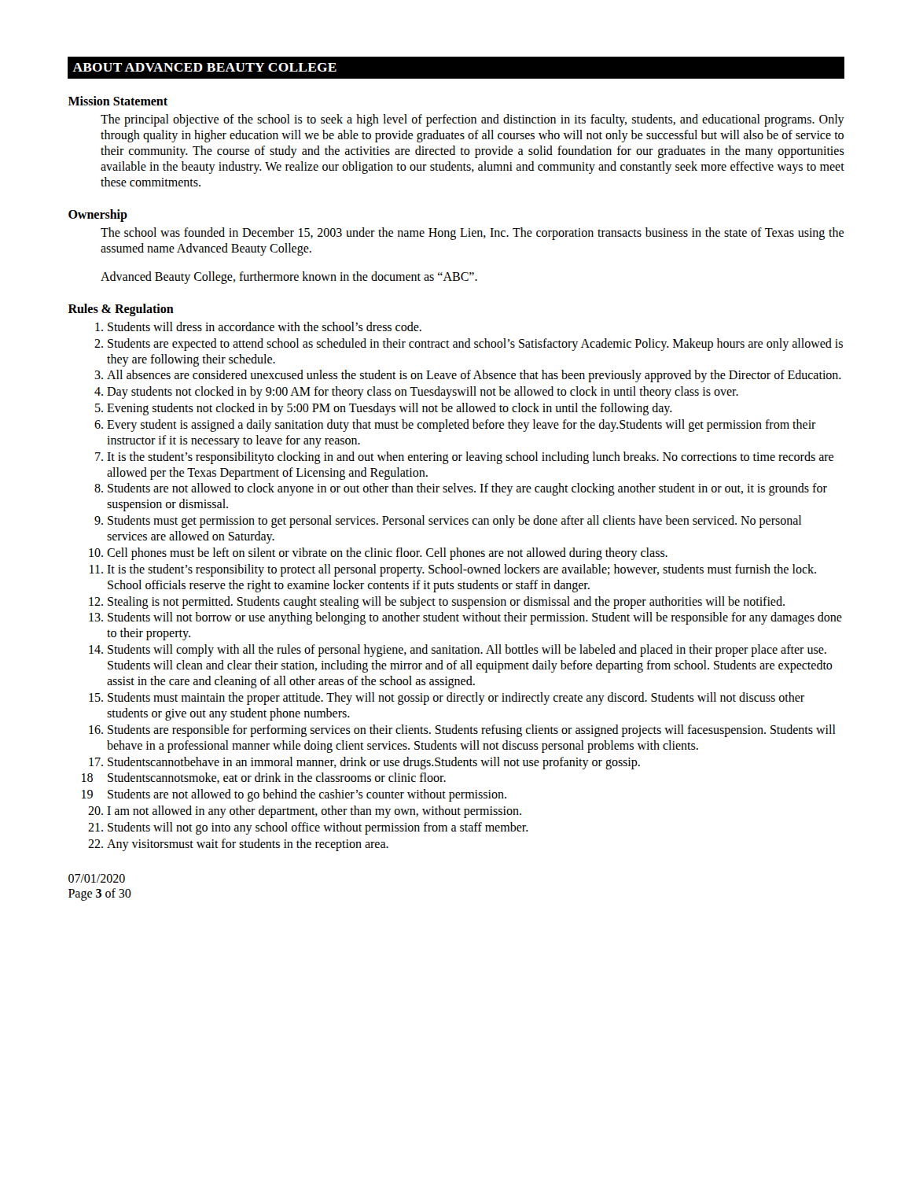ABOUT ADVANCED BEAUTY COLLEGE
Mission Statement
The principal objective of the school is to seek a high level of perfection and distinction in its faculty, students, and educational programs. Only through quality in higher education will we be able to provide graduates of all courses who will not only be successful but will also be of service to their community. The course of study and the activities are directed to provide a solid foundation for our graduates in the many opportunities available in the beauty industry. We realize our obligation to our students, alumni and community and constantly seek more effective ways to meet these commitments.
Ownership
The school was founded in December 15, 2003 under the name Hong Lien, Inc. The corporation transacts business in the state of Texas using the assumed name Advanced Beauty College.
Advanced Beauty College, furthermore known in the document as “ABC”.
Rules & Regulation
Students will dress in accordance with the school’s dress code.
Students are expected to attend school as scheduled in their contract and school’s Satisfactory Academic Policy. Makeup hours are only allowed is they are following their schedule.
All absences are considered unexcused unless the student is on Leave of Absence that has been previously approved by the Director of Education.
Day students not clocked in by 9:00 AM for theory class on Tuesdayswill not be allowed to clock in until theory class is over.
Evening students not clocked in by 5:00 PM on Tuesdays will not be allowed to clock in until the following day.
Every student is assigned a daily sanitation duty that must be completed before they leave for the day.Students will get permission from their instructor if it is necessary to leave for any reason.
It is the student’s responsibilityto clocking in and out when entering or leaving school including lunch breaks. No corrections to time records are allowed per the Texas Department of Licensing and Regulation.
Students are not allowed to clock anyone in or out other than their selves. If they are caught clocking another student in or out, it is grounds for suspension or dismissal.
Students must get permission to get personal services. Personal services can only be done after all clients have been serviced. No personal services are allowed on Saturday.
Cell phones must be left on silent or vibrate on the clinic floor. Cell phones are not allowed during theory class.
It is the student’s responsibility to protect all personal property. School-owned lockers are available; however, students must furnish the lock. School officials reserve the right to examine locker contents if it puts students or staff in danger.
Stealing is not permitted. Students caught stealing will be subject to suspension or dismissal and the proper authorities will be notified.
Students will not borrow or use anything belonging to another student without their permission. Student will be responsible for any damages done to their property.
Students will comply with all the rules of personal hygiene, and sanitation. All bottles will be labeled and placed in their proper place after use. Students will clean and clear their station, including the mirror and of all equipment daily before departing from school. Students are expectedto assist in the care and cleaning of all other areas of the school as assigned.
Students must maintain the proper attitude. They will not gossip or directly or indirectly create any discord. Students will not discuss other students or give out any student phone numbers.
Students are responsible for performing services on their clients. Students refusing clients or assigned projects will facesuspension. Students will behave in a professional manner while doing client services. Students will not discuss personal problems with clients.
Studentscannotbehave in an immoral manner, drink or use drugs.Students will not use profanity or gossip.
18 Studentscannotsmoke, eat or drink in the classrooms or clinic floor.
19 Students are not allowed to go behind the cashier’s counter without permission.
I am not allowed in any other department, other than my own, without permission.
Students will not go into any school office without permission from a staff member.
Any visitorsmust wait for students in the reception area.
07/01/2020
Page 3 of 30